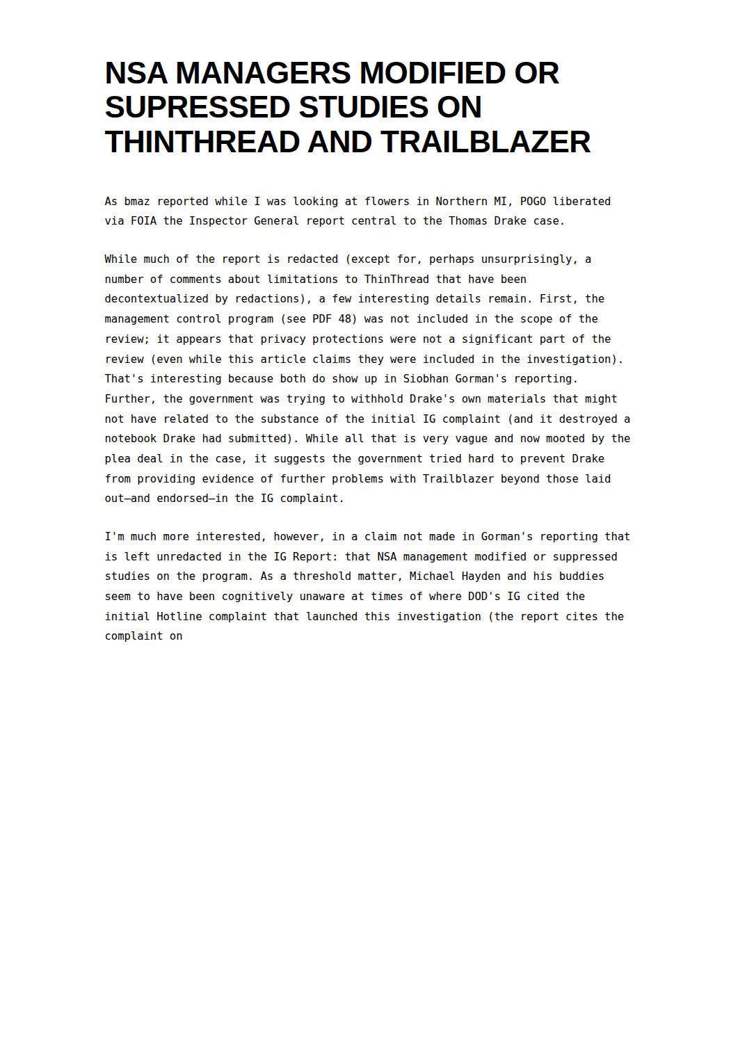NSA Managers Modified or Supressed Studies on ThinThread and Trailblazer
As bmaz reported while I was looking at flowers in Northern MI, POGO liberated via FOIA the Inspector General report central to the Thomas Drake case.
While much of the report is redacted (except for, perhaps unsurprisingly, a number of comments about limitations to ThinThread that have been decontextualized by redactions), a few interesting details remain. First, the management control program (see PDF 48) was not included in the scope of the review; it appears that privacy protections were not a significant part of the review (even while this article claims they were included in the investigation). That's interesting because both do show up in Siobhan Gorman's reporting. Further, the government was trying to withhold Drake's own materials that might not have related to the substance of the initial IG complaint (and it destroyed a notebook Drake had submitted). While all that is very vague and now mooted by the plea deal in the case, it suggests the government tried hard to prevent Drake from providing evidence of further problems with Trailblazer beyond those laid out—and endorsed—in the IG complaint.
I'm much more interested, however, in a claim not made in Gorman's reporting that is left unredacted in the IG Report: that NSA management modified or suppressed studies on the program. As a threshold matter, Michael Hayden and his buddies seem to have been cognitively unaware at times of where DOD's IG cited the initial Hotline complaint that launched this investigation (the report cites the complaint on